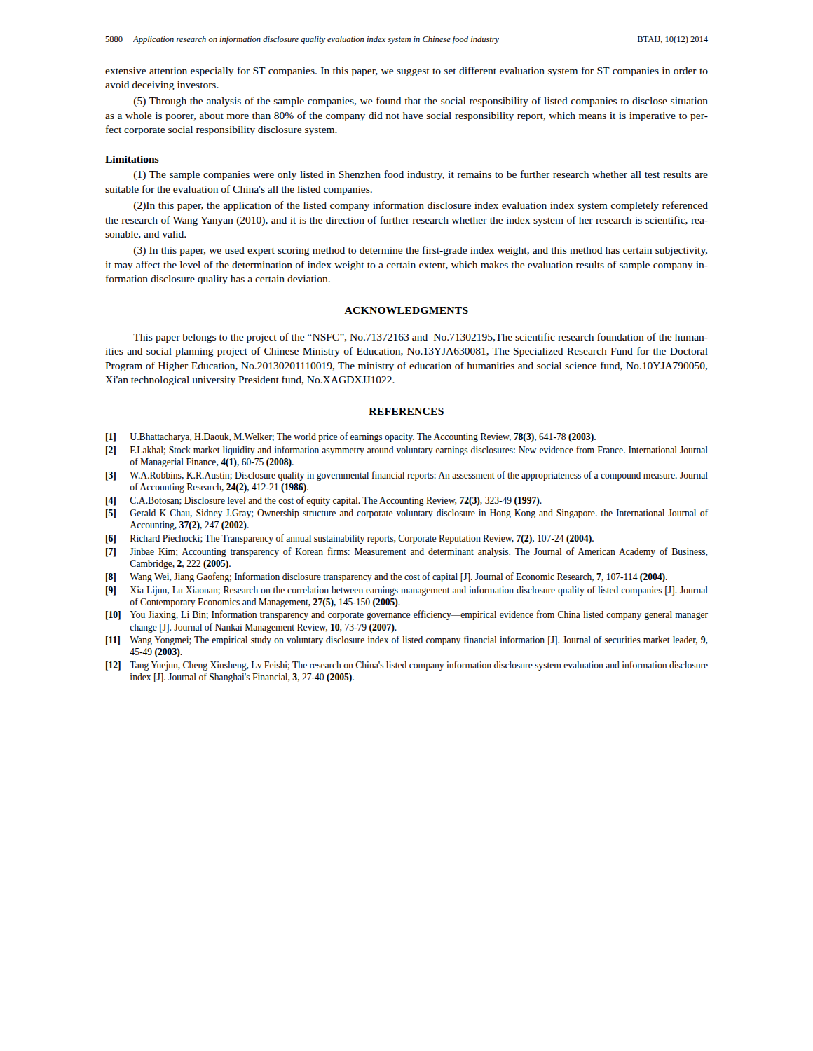5880 Application research on information disclosure quality evaluation index system in Chinese food industry BTAIJ, 10(12) 2014
extensive attention especially for ST companies. In this paper, we suggest to set different evaluation system for ST companies in order to avoid deceiving investors.
(5) Through the analysis of the sample companies, we found that the social responsibility of listed companies to disclose situation as a whole is poorer, about more than 80% of the company did not have social responsibility report, which means it is imperative to perfect corporate social responsibility disclosure system.
Limitations
(1) The sample companies were only listed in Shenzhen food industry, it remains to be further research whether all test results are suitable for the evaluation of China's all the listed companies.
(2)In this paper, the application of the listed company information disclosure index evaluation index system completely referenced the research of Wang Yanyan (2010), and it is the direction of further research whether the index system of her research is scientific, reasonable, and valid.
(3) In this paper, we used expert scoring method to determine the first-grade index weight, and this method has certain subjectivity, it may affect the level of the determination of index weight to a certain extent, which makes the evaluation results of sample company information disclosure quality has a certain deviation.
ACKNOWLEDGMENTS
This paper belongs to the project of the “NSFC”, No.71372163 and No.71302195,The scientific research foundation of the humanities and social planning project of Chinese Ministry of Education, No.13YJA630081, The Specialized Research Fund for the Doctoral Program of Higher Education, No.20130201110019, The ministry of education of humanities and social science fund, No.10YJA790050, Xi'an technological university President fund, No.XAGDXJJ1022.
REFERENCES
[1] U.Bhattacharya, H.Daouk, M.Welker; The world price of earnings opacity. The Accounting Review, 78(3), 641-78 (2003).
[2] F.Lakhal; Stock market liquidity and information asymmetry around voluntary earnings disclosures: New evidence from France. International Journal of Managerial Finance, 4(1), 60-75 (2008).
[3] W.A.Robbins, K.R.Austin; Disclosure quality in governmental financial reports: An assessment of the appropriateness of a compound measure. Journal of Accounting Research, 24(2), 412-21 (1986).
[4] C.A.Botosan; Disclosure level and the cost of equity capital. The Accounting Review, 72(3), 323-49 (1997).
[5] Gerald K Chau, Sidney J.Gray; Ownership structure and corporate voluntary disclosure in Hong Kong and Singapore. the International Journal of Accounting, 37(2), 247 (2002).
[6] Richard Piechocki; The Transparency of annual sustainability reports, Corporate Reputation Review, 7(2), 107-24 (2004).
[7] Jinbae Kim; Accounting transparency of Korean firms: Measurement and determinant analysis. The Journal of American Academy of Business, Cambridge, 2, 222 (2005).
[8] Wang Wei, Jiang Gaofeng; Information disclosure transparency and the cost of capital [J]. Journal of Economic Research, 7, 107-114 (2004).
[9] Xia Lijun, Lu Xiaonan; Research on the correlation between earnings management and information disclosure quality of listed companies [J]. Journal of Contemporary Economics and Management, 27(5), 145-150 (2005).
[10] You Jiaxing, Li Bin; Information transparency and corporate governance efficiency—empirical evidence from China listed company general manager change [J]. Journal of Nankai Management Review, 10, 73-79 (2007).
[11] Wang Yongmei; The empirical study on voluntary disclosure index of listed company financial information [J]. Journal of securities market leader, 9, 45-49 (2003).
[12] Tang Yuejun, Cheng Xinsheng, Lv Feishi; The research on China's listed company information disclosure system evaluation and information disclosure index [J]. Journal of Shanghai's Financial, 3, 27-40 (2005).